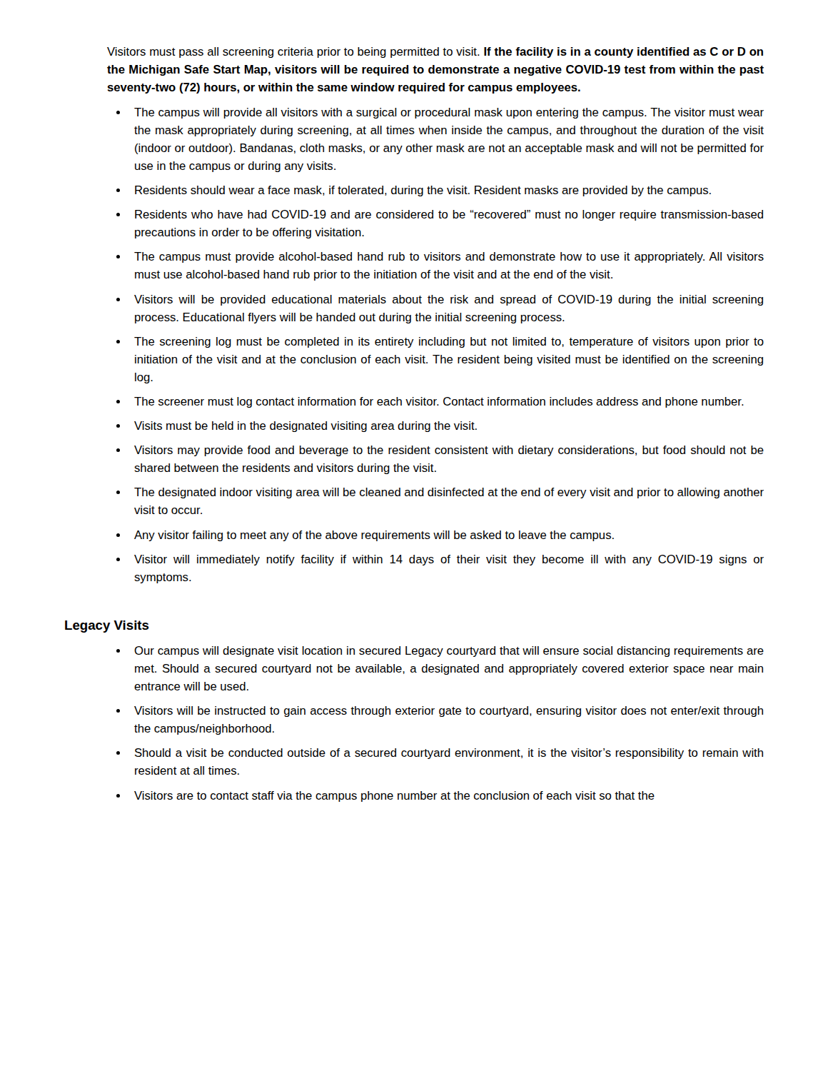Visitors must pass all screening criteria prior to being permitted to visit. If the facility is in a county identified as C or D on the Michigan Safe Start Map, visitors will be required to demonstrate a negative COVID-19 test from within the past seventy-two (72) hours, or within the same window required for campus employees.
The campus will provide all visitors with a surgical or procedural mask upon entering the campus. The visitor must wear the mask appropriately during screening, at all times when inside the campus, and throughout the duration of the visit (indoor or outdoor). Bandanas, cloth masks, or any other mask are not an acceptable mask and will not be permitted for use in the campus or during any visits.
Residents should wear a face mask, if tolerated, during the visit. Resident masks are provided by the campus.
Residents who have had COVID-19 and are considered to be “recovered” must no longer require transmission-based precautions in order to be offering visitation.
The campus must provide alcohol-based hand rub to visitors and demonstrate how to use it appropriately. All visitors must use alcohol-based hand rub prior to the initiation of the visit and at the end of the visit.
Visitors will be provided educational materials about the risk and spread of COVID-19 during the initial screening process. Educational flyers will be handed out during the initial screening process.
The screening log must be completed in its entirety including but not limited to, temperature of visitors upon prior to initiation of the visit and at the conclusion of each visit. The resident being visited must be identified on the screening log.
The screener must log contact information for each visitor. Contact information includes address and phone number.
Visits must be held in the designated visiting area during the visit.
Visitors may provide food and beverage to the resident consistent with dietary considerations, but food should not be shared between the residents and visitors during the visit.
The designated indoor visiting area will be cleaned and disinfected at the end of every visit and prior to allowing another visit to occur.
Any visitor failing to meet any of the above requirements will be asked to leave the campus.
Visitor will immediately notify facility if within 14 days of their visit they become ill with any COVID-19 signs or symptoms.
Legacy Visits
Our campus will designate visit location in secured Legacy courtyard that will ensure social distancing requirements are met. Should a secured courtyard not be available, a designated and appropriately covered exterior space near main entrance will be used.
Visitors will be instructed to gain access through exterior gate to courtyard, ensuring visitor does not enter/exit through the campus/neighborhood.
Should a visit be conducted outside of a secured courtyard environment, it is the visitor’s responsibility to remain with resident at all times.
Visitors are to contact staff via the campus phone number at the conclusion of each visit so that the